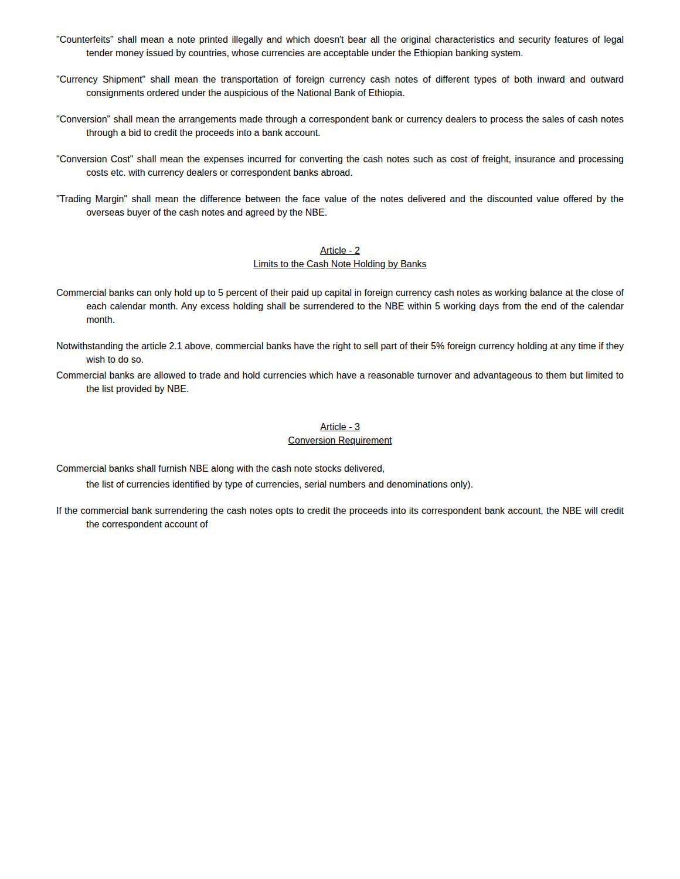"Counterfeits" shall mean a note printed illegally and which doesn't bear all the original characteristics and security features of legal tender money issued by countries, whose currencies are acceptable under the Ethiopian banking system.
"Currency Shipment" shall mean the transportation of foreign currency cash notes of different types of both inward and outward consignments ordered under the auspicious of the National Bank of Ethiopia.
"Conversion" shall mean the arrangements made through a correspondent bank or currency dealers to process the sales of cash notes through a bid to credit the proceeds into a bank account.
"Conversion Cost" shall mean the expenses incurred for converting the cash notes such as cost of freight, insurance and processing costs etc. with currency dealers or correspondent banks abroad.
"Trading Margin" shall mean the difference between the face value of the notes delivered and the discounted value offered by the overseas buyer of the cash notes and agreed by the NBE.
Article - 2
Limits to the Cash Note Holding by Banks
Commercial banks can only hold up to 5 percent of their paid up capital in foreign currency cash notes as working balance at the close of each calendar month. Any excess holding shall be surrendered to the NBE within 5 working days from the end of the calendar month.
Notwithstanding the article 2.1 above, commercial banks have the right to sell part of their 5% foreign currency holding at any time if they wish to do so.
Commercial banks are allowed to trade and hold currencies which have a reasonable turnover and advantageous to them but limited to the list provided by NBE.
Article - 3
Conversion Requirement
Commercial banks shall furnish NBE along with the cash note stocks delivered,
the list of currencies identified by type of currencies, serial numbers and denominations only).
If the commercial bank surrendering the cash notes opts to credit the proceeds into its correspondent bank account, the NBE will credit the correspondent account of